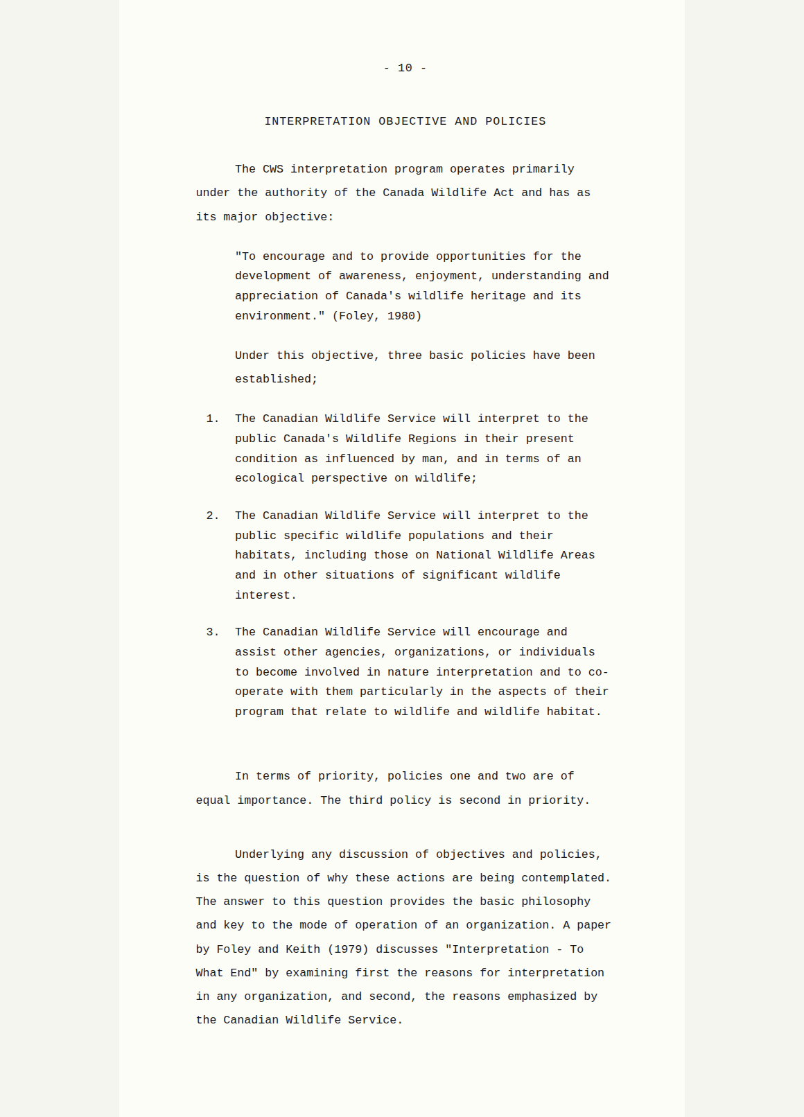- 10 -
INTERPRETATION OBJECTIVE AND POLICIES
The CWS interpretation program operates primarily under the authority of the Canada Wildlife Act and has as its major objective:
"To encourage and to provide opportunities for the development of awareness, enjoyment, understanding and appreciation of Canada's wildlife heritage and its environment." (Foley, 1980)
Under this objective, three basic policies have been established;
The Canadian Wildlife Service will interpret to the public Canada's Wildlife Regions in their present condition as influenced by man, and in terms of an ecological perspective on wildlife;
The Canadian Wildlife Service will interpret to the public specific wildlife populations and their habitats, including those on National Wildlife Areas and in other situations of significant wildlife interest.
The Canadian Wildlife Service will encourage and assist other agencies, organizations, or individuals to become involved in nature interpretation and to co-operate with them particularly in the aspects of their program that relate to wildlife and wildlife habitat.
In terms of priority, policies one and two are of equal importance. The third policy is second in priority.
Underlying any discussion of objectives and policies, is the question of why these actions are being contemplated. The answer to this question provides the basic philosophy and key to the mode of operation of an organization. A paper by Foley and Keith (1979) discusses "Interpretation - To What End" by examining first the reasons for interpretation in any organization, and second, the reasons emphasized by the Canadian Wildlife Service.